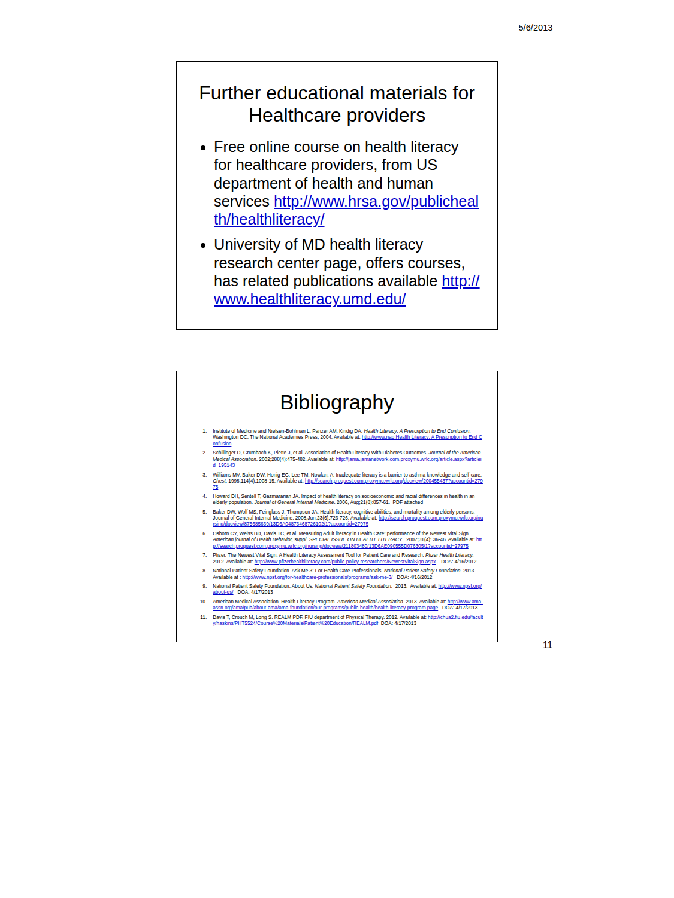5/6/2013
Further educational materials for Healthcare providers
Free online course on health literacy for healthcare providers, from US department of health and human services http://www.hrsa.gov/publichealth/healthliteracy/
University of MD health literacy research center page, offers courses, has related publications available http://www.healthliteracy.umd.edu/
Bibliography
Institute of Medicine and Nielsen-Bohlman L, Panzer AM, Kindig DA. Health Literacy: A Prescription to End Confusion. Washington DC: The National Academies Press; 2004. Available at: http://www.nap.Health Literacy: A Prescription to End Confusion
Schillinger D, Grumbach K, Piette J, et al. Association of Health Literacy With Diabetes Outcomes. Journal of the American Medical Association. 2002;288(4):475-482. Available at: http://jama.jamanetwork.com.proxymu.wrlc.org/article.aspx?articleid=195143
Williams MV, Baker DW, Honig EG, Lee TM, Nowlan, A. Inadequate literacy is a barrier to asthma knowledge and self-care. Chest. 1998;114(4):1008-15. Available at: http://search.proquest.com.proxymu.wrlc.org/docview/200455437?accountid=27975
Howard DH, Sentell T, Gazmararian JA. Impact of health literacy on socioeconomic and racial differences in health in an elderly population. Journal of General Internal Medicine. 2006, Aug;21(8):857-61. PDF attached
Baker DW, Wolf MS, Feinglass J, Thompson JA. Health literacy, cognitive abilities, and mortality among elderly persons. Journal of General Internal Medicine. 2008;Jun;23(6):723-726. Available at: http://search.proquest.com.proxymu.wrlc.org/nursing/docview/875685639/13D6A04873468726102/1?accountid=27975
Osborn CY, Weiss BD, Davis TC, et al. Measuring Adult literacy in Health Care: performance of the Newest Vital Sign. American journal of Health Behavior, suppl. SPECIAL ISSUE ON HEALTH LITERACY. 2007;31(4): 36-46. Available at: http://search.proquest.com.proxymu.wrlc.org/nursing/docview/211803480/13D6AE090555D076305/1?accountid=27975
Pfizer. The Newest Vital Sign: A Health Literacy Assessment Tool for Patient Care and Research. Pfizer Health Literacy: 2012. Available at: http://www.pfizerhealthliteracy.com/public-policy-researchers/NewestVitalSign.aspx DOA: 4/16/2012
National Patient Safety Foundation. Ask Me 3: For Health Care Professionals. National Patient Safety Foundation. 2013. Available at : http://www.npsf.org/for-healthcare-professionals/programs/ask-me-3/ DOA: 4/16/2012
National Patient Safety Foundation. About Us. National Patient Safety Foundation. 2013. Available at: http://www.npsf.org/about-us/ DOA: 4/17/2013
American Medical Association. Health Literacy Program. American Medical Association. 2013. Available at: http://www.ama-assn.org/ama/pub/about-ama/ama-foundation/our-programs/public-health/health-literacy-program.page DOA: 4/17/2013
Davis T, Crouch M, Long S. REALM PDF. FIU department of Physical Therapy. 2012. Available at: http://chua2.fiu.edu/faculty/haskins/PHT5524/Course%20Materials/Patient%20Education/REALM.pdf DOA: 4/17/2013
11